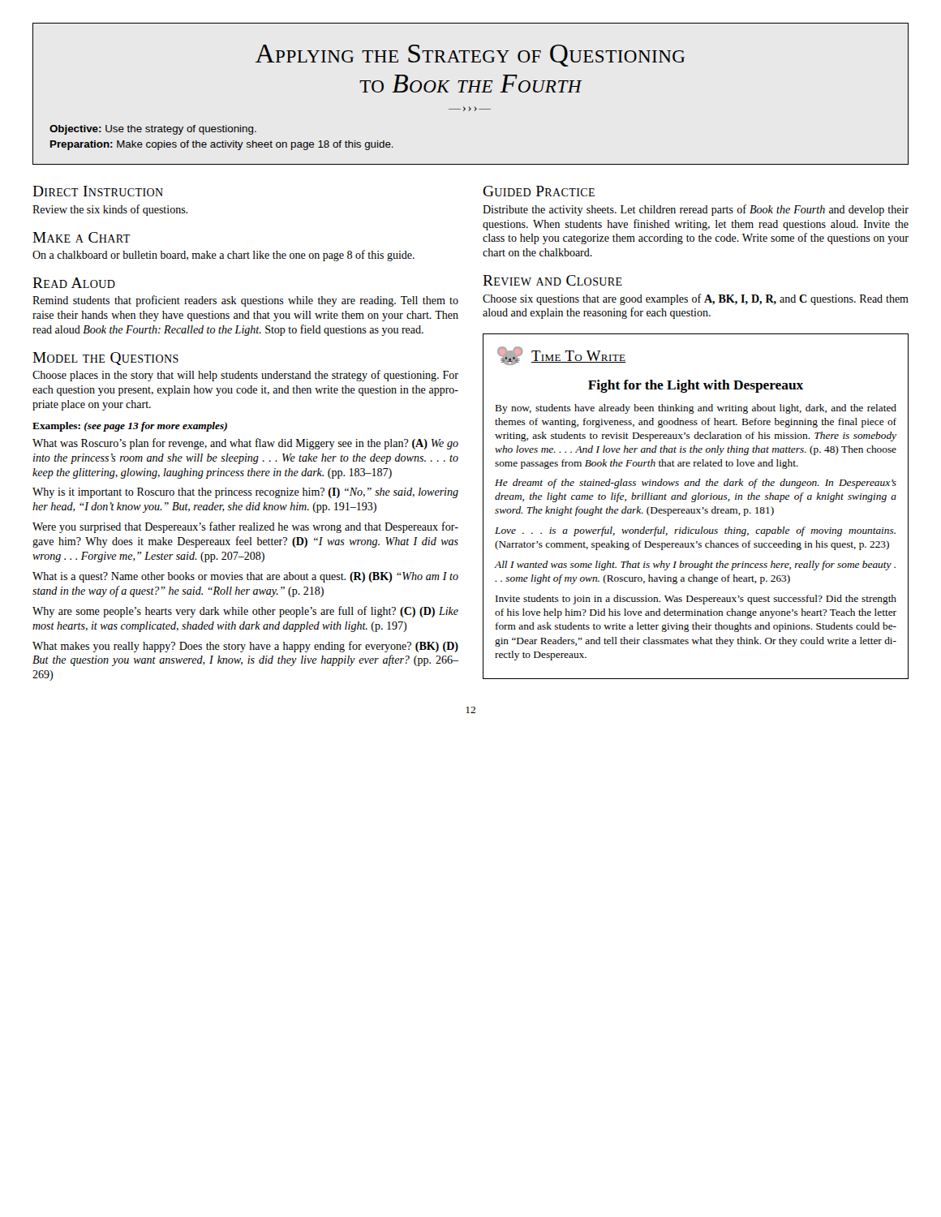Applying the Strategy of Questioning
to Book the Fourth
—›››—
Objective: Use the strategy of questioning.
Preparation: Make copies of the activity sheet on page 18 of this guide.
Direct Instruction
Review the six kinds of questions.
Make a Chart
On a chalkboard or bulletin board, make a chart like the one on page 8 of this guide.
Read Aloud
Remind students that proficient readers ask questions while they are reading. Tell them to raise their hands when they have questions and that you will write them on your chart. Then read aloud Book the Fourth: Recalled to the Light. Stop to field questions as you read.
Model the Questions
Choose places in the story that will help students understand the strategy of questioning. For each question you present, explain how you code it, and then write the question in the appropriate place on your chart.
Examples: (see page 13 for more examples)
What was Roscuro’s plan for revenge, and what flaw did Miggery see in the plan? (A) We go into the princess’s room and she will be sleeping . . . We take her to the deep downs. . . . to keep the glittering, glowing, laughing princess there in the dark. (pp. 183–187)
Why is it important to Roscuro that the princess recognize him? (I) “No,” she said, lowering her head, “I don’t know you.” But, reader, she did know him. (pp. 191–193)
Were you surprised that Despereaux’s father realized he was wrong and that Despereaux forgave him? Why does it make Despereaux feel better? (D) “I was wrong. What I did was wrong . . . Forgive me,” Lester said. (pp. 207–208)
What is a quest? Name other books or movies that are about a quest. (R) (BK) “Who am I to stand in the way of a quest?” he said. “Roll her away.” (p. 218)
Why are some people’s hearts very dark while other people’s are full of light? (C) (D) Like most hearts, it was complicated, shaded with dark and dappled with light. (p. 197)
What makes you really happy? Does the story have a happy ending for everyone? (BK) (D) But the question you want answered, I know, is did they live happily ever after? (pp. 266–269)
Guided Practice
Distribute the activity sheets. Let children reread parts of Book the Fourth and develop their questions. When students have finished writing, let them read questions aloud. Invite the class to help you categorize them according to the code. Write some of the questions on your chart on the chalkboard.
Review and Closure
Choose six questions that are good examples of A, BK, I, D, R, and C questions. Read them aloud and explain the reasoning for each question.
🐭 Time To Write
Fight for the Light with Despereaux
By now, students have already been thinking and writing about light, dark, and the related themes of wanting, forgiveness, and goodness of heart. Before beginning the final piece of writing, ask students to revisit Despereaux’s declaration of his mission. There is somebody who loves me. . . . And I love her and that is the only thing that matters. (p. 48) Then choose some passages from Book the Fourth that are related to love and light.
He dreamt of the stained-glass windows and the dark of the dungeon. In Despereaux’s dream, the light came to life, brilliant and glorious, in the shape of a knight swinging a sword. The knight fought the dark. (Despereaux’s dream, p. 181)
Love . . . is a powerful, wonderful, ridiculous thing, capable of moving mountains. (Narrator’s comment, speaking of Despereaux’s chances of succeeding in his quest, p. 223)
All I wanted was some light. That is why I brought the princess here, really for some beauty . . . some light of my own. (Roscuro, having a change of heart, p. 263)
Invite students to join in a discussion. Was Despereaux’s quest successful? Did the strength of his love help him? Did his love and determination change anyone’s heart? Teach the letter form and ask students to write a letter giving their thoughts and opinions. Students could begin “Dear Readers,” and tell their classmates what they think. Or they could write a letter directly to Despereaux.
12